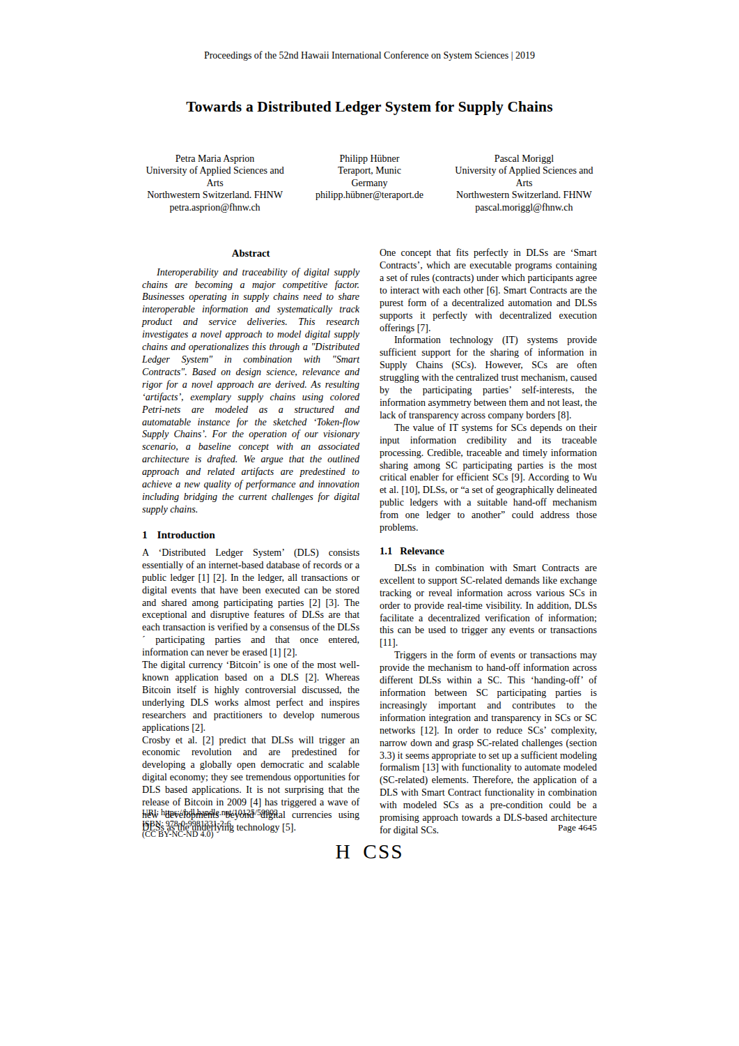Proceedings of the 52nd Hawaii International Conference on System Sciences | 2019
Towards a Distributed Ledger System for Supply Chains
Petra Maria Asprion University of Applied Sciences and Arts
Northwestern Switzerland. FHNW
petra.asprion@fhnw.ch
Philipp Hübner Teraport, Munic
Germany
philipp.hübner@teraport.de
Pascal Moriggl University of Applied Sciences and Arts
Northwestern Switzerland. FHNW
pascal.moriggl@fhnw.ch
Abstract
Interoperability and traceability of digital supply chains are becoming a major competitive factor. Businesses operating in supply chains need to share interoperable information and systematically track product and service deliveries. This research investigates a novel approach to model digital supply chains and operationalizes this through a "Distributed Ledger System" in combination with "Smart Contracts". Based on design science, relevance and rigor for a novel approach are derived. As resulting ‘artifacts’, exemplary supply chains using colored Petri-nets are modeled as a structured and automatable instance for the sketched ‘Token-flow Supply Chains’. For the operation of our visionary scenario, a baseline concept with an associated architecture is drafted. We argue that the outlined approach and related artifacts are predestined to achieve a new quality of performance and innovation including bridging the current challenges for digital supply chains.
1 Introduction
A ‘Distributed Ledger System’ (DLS) consists essentially of an internet-based database of records or a public ledger [1] [2]. In the ledger, all transactions or digital events that have been executed can be stored and shared among participating parties [2] [3]. The exceptional and disruptive features of DLSs are that each transaction is verified by a consensus of the DLSs´ participating parties and that once entered, information can never be erased [1] [2].
The digital currency ‘Bitcoin’ is one of the most well-known application based on a DLS [2]. Whereas Bitcoin itself is highly controversial discussed, the underlying DLS works almost perfect and inspires researchers and practitioners to develop numerous applications [2].
Crosby et al. [2] predict that DLSs will trigger an economic revolution and are predestined for developing a globally open democratic and scalable digital economy; they see tremendous opportunities for DLS based applications. It is not surprising that the release of Bitcoin in 2009 [4] has triggered a wave of new developments beyond digital currencies using DLSs as the underlying technology [5].
One concept that fits perfectly in DLSs are ‘Smart Contracts’, which are executable programs containing a set of rules (contracts) under which participants agree to interact with each other [6]. Smart Contracts are the purest form of a decentralized automation and DLSs supports it perfectly with decentralized execution offerings [7].
Information technology (IT) systems provide sufficient support for the sharing of information in Supply Chains (SCs). However, SCs are often struggling with the centralized trust mechanism, caused by the participating parties’ self-interests, the information asymmetry between them and not least, the lack of transparency across company borders [8].
The value of IT systems for SCs depends on their input information credibility and its traceable processing. Credible, traceable and timely information sharing among SC participating parties is the most critical enabler for efficient SCs [9]. According to Wu et al. [10], DLSs, or “a set of geographically delineated public ledgers with a suitable hand-off mechanism from one ledger to another” could address those problems.
1.1 Relevance
DLSs in combination with Smart Contracts are excellent to support SC-related demands like exchange tracking or reveal information across various SCs in order to provide real-time visibility. In addition, DLSs facilitate a decentralized verification of information; this can be used to trigger any events or transactions [11].
Triggers in the form of events or transactions may provide the mechanism to hand-off information across different DLSs within a SC. This ‘handing-off’ of information between SC participating parties is increasingly important and contributes to the information integration and transparency in SCs or SC networks [12]. In order to reduce SCs’ complexity, narrow down and grasp SC-related challenges (section 3.3) it seems appropriate to set up a sufficient modeling formalism [13] with functionality to automate modeled (SC-related) elements. Therefore, the application of a DLS with Smart Contract functionality in combination with modeled SCs as a pre-condition could be a promising approach towards a DLS-based architecture for digital SCs.
URI: https://hdl.handle.net/10125/59902
ISBN: 978-0-9981331-2-6
(CC BY-NC-ND 4.0)
H CSS
Page 4645